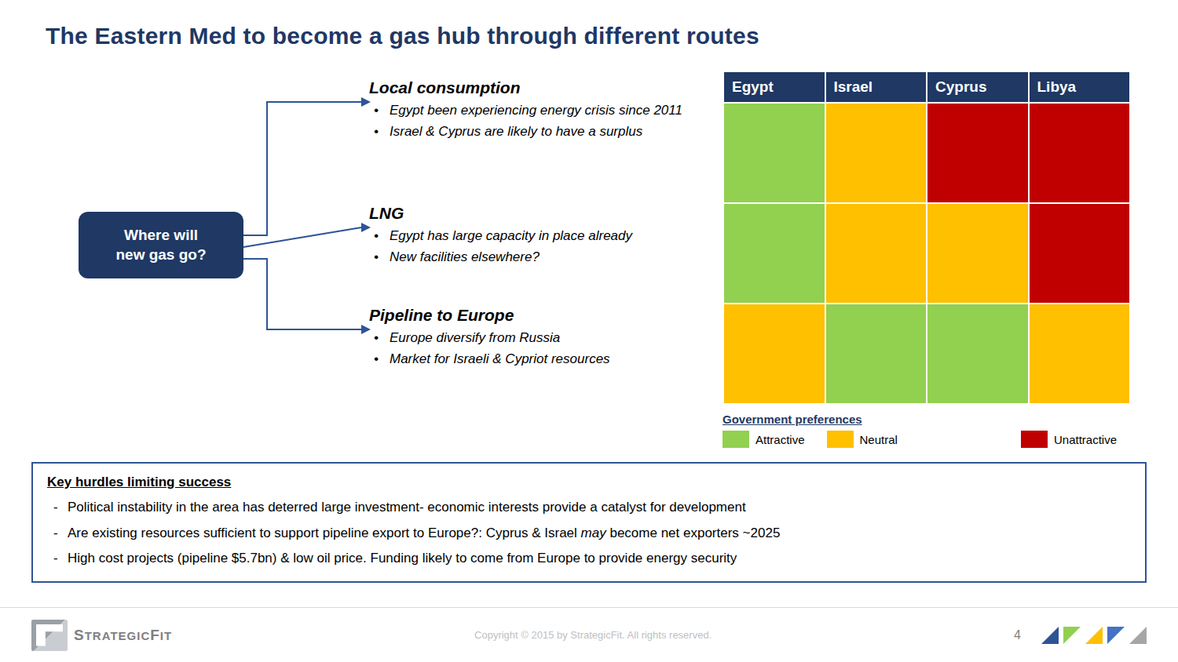The Eastern Med to become a gas hub through different routes
Where will
new gas go?
Local consumption
Egypt been experiencing energy crisis since 2011
Israel & Cyprus are likely to have a surplus
LNG
Egypt has large capacity in place already
New facilities elsewhere?
Pipeline to Europe
Europe diversify from Russia
Market for Israeli & Cypriot resources
| Egypt | Israel | Cyprus | Libya |
| --- | --- | --- | --- |
Government preferences
Attractive
Neutral
Unattractive
Key hurdles limiting success
Political instability in the area has deterred large investment- economic interests provide a catalyst for development
Are existing resources sufficient to support pipeline export to Europe?: Cyprus & Israel may become net exporters ~2025
High cost projects (pipeline $5.7bn) & low oil price. Funding likely to come from Europe to provide energy security
STRATEGICFIT
Copyright © 2015 by StrategicFit. All rights reserved.
4